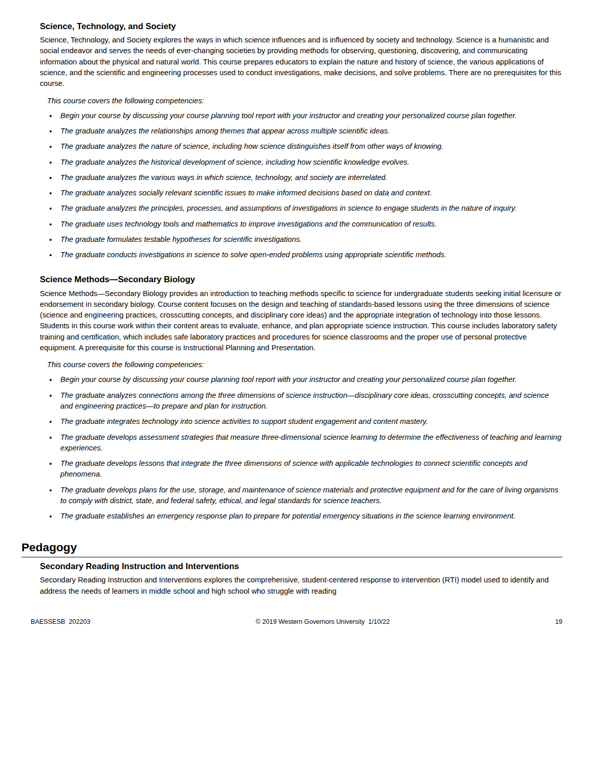Science, Technology, and Society
Science, Technology, and Society explores the ways in which science influences and is influenced by society and technology. Science is a humanistic and social endeavor and serves the needs of ever-changing societies by providing methods for observing, questioning, discovering, and communicating information about the physical and natural world. This course prepares educators to explain the nature and history of science, the various applications of science, and the scientific and engineering processes used to conduct investigations, make decisions, and solve problems. There are no prerequisites for this course.
This course covers the following competencies:
Begin your course by discussing your course planning tool report with your instructor and creating your personalized course plan together.
The graduate analyzes the relationships among themes that appear across multiple scientific ideas.
The graduate analyzes the nature of science, including how science distinguishes itself from other ways of knowing.
The graduate analyzes the historical development of science, including how scientific knowledge evolves.
The graduate analyzes the various ways in which science, technology, and society are interrelated.
The graduate analyzes socially relevant scientific issues to make informed decisions based on data and context.
The graduate analyzes the principles, processes, and assumptions of investigations in science to engage students in the nature of inquiry.
The graduate uses technology tools and mathematics to improve investigations and the communication of results.
The graduate formulates testable hypotheses for scientific investigations.
The graduate conducts investigations in science to solve open-ended problems using appropriate scientific methods.
Science Methods—Secondary Biology
Science Methods—Secondary Biology provides an introduction to teaching methods specific to science for undergraduate students seeking initial licensure or endorsement in secondary biology. Course content focuses on the design and teaching of standards-based lessons using the three dimensions of science (science and engineering practices, crosscutting concepts, and disciplinary core ideas) and the appropriate integration of technology into those lessons. Students in this course work within their content areas to evaluate, enhance, and plan appropriate science instruction. This course includes laboratory safety training and certification, which includes safe laboratory practices and procedures for science classrooms and the proper use of personal protective equipment. A prerequisite for this course is Instructional Planning and Presentation.
This course covers the following competencies:
Begin your course by discussing your course planning tool report with your instructor and creating your personalized course plan together.
The graduate analyzes connections among the three dimensions of science instruction—disciplinary core ideas, crosscutting concepts, and science and engineering practices—to prepare and plan for instruction.
The graduate integrates technology into science activities to support student engagement and content mastery.
The graduate develops assessment strategies that measure three-dimensional science learning to determine the effectiveness of teaching and learning experiences.
The graduate develops lessons that integrate the three dimensions of science with applicable technologies to connect scientific concepts and phenomena.
The graduate develops plans for the use, storage, and maintenance of science materials and protective equipment and for the care of living organisms to comply with district, state, and federal safety, ethical, and legal standards for science teachers.
The graduate establishes an emergency response plan to prepare for potential emergency situations in the science learning environment.
Pedagogy
Secondary Reading Instruction and Interventions
Secondary Reading Instruction and Interventions explores the comprehensive, student-centered response to intervention (RTI) model used to identify and address the needs of learners in middle school and high school who struggle with reading
BAESSESB 202203 © 2019 Western Governors University 1/10/22 19